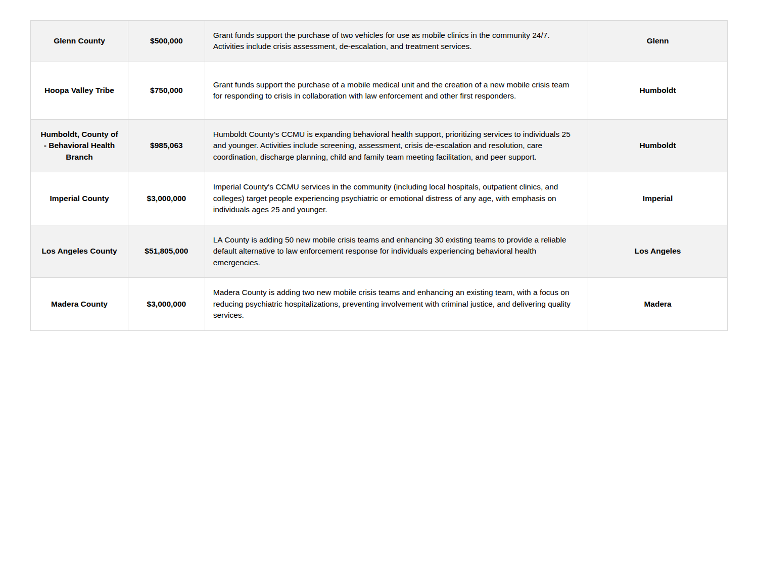| Glenn County | $500,000 | Grant funds support the purchase of two vehicles for use as mobile clinics in the community 24/7. Activities include crisis assessment, de-escalation, and treatment services. | Glenn |
| Hoopa Valley Tribe | $750,000 | Grant funds support the purchase of a mobile medical unit and the creation of a new mobile crisis team for responding to crisis in collaboration with law enforcement and other first responders. | Humboldt |
| Humboldt, County of - Behavioral Health Branch | $985,063 | Humboldt County’s CCMU is expanding behavioral health support, prioritizing services to individuals 25 and younger. Activities include screening, assessment, crisis de-escalation and resolution, care coordination, discharge planning, child and family team meeting facilitation, and peer support. | Humboldt |
| Imperial County | $3,000,000 | Imperial County's CCMU services in the community (including local hospitals, outpatient clinics, and colleges) target people experiencing psychiatric or emotional distress of any age, with emphasis on individuals ages 25 and younger. | Imperial |
| Los Angeles County | $51,805,000 | LA County is adding 50 new mobile crisis teams and enhancing 30 existing teams to provide a reliable default alternative to law enforcement response for individuals experiencing behavioral health emergencies. | Los Angeles |
| Madera County | $3,000,000 | Madera County is adding two new mobile crisis teams and enhancing an existing team, with a focus on reducing psychiatric hospitalizations, preventing involvement with criminal justice, and delivering quality services. | Madera |